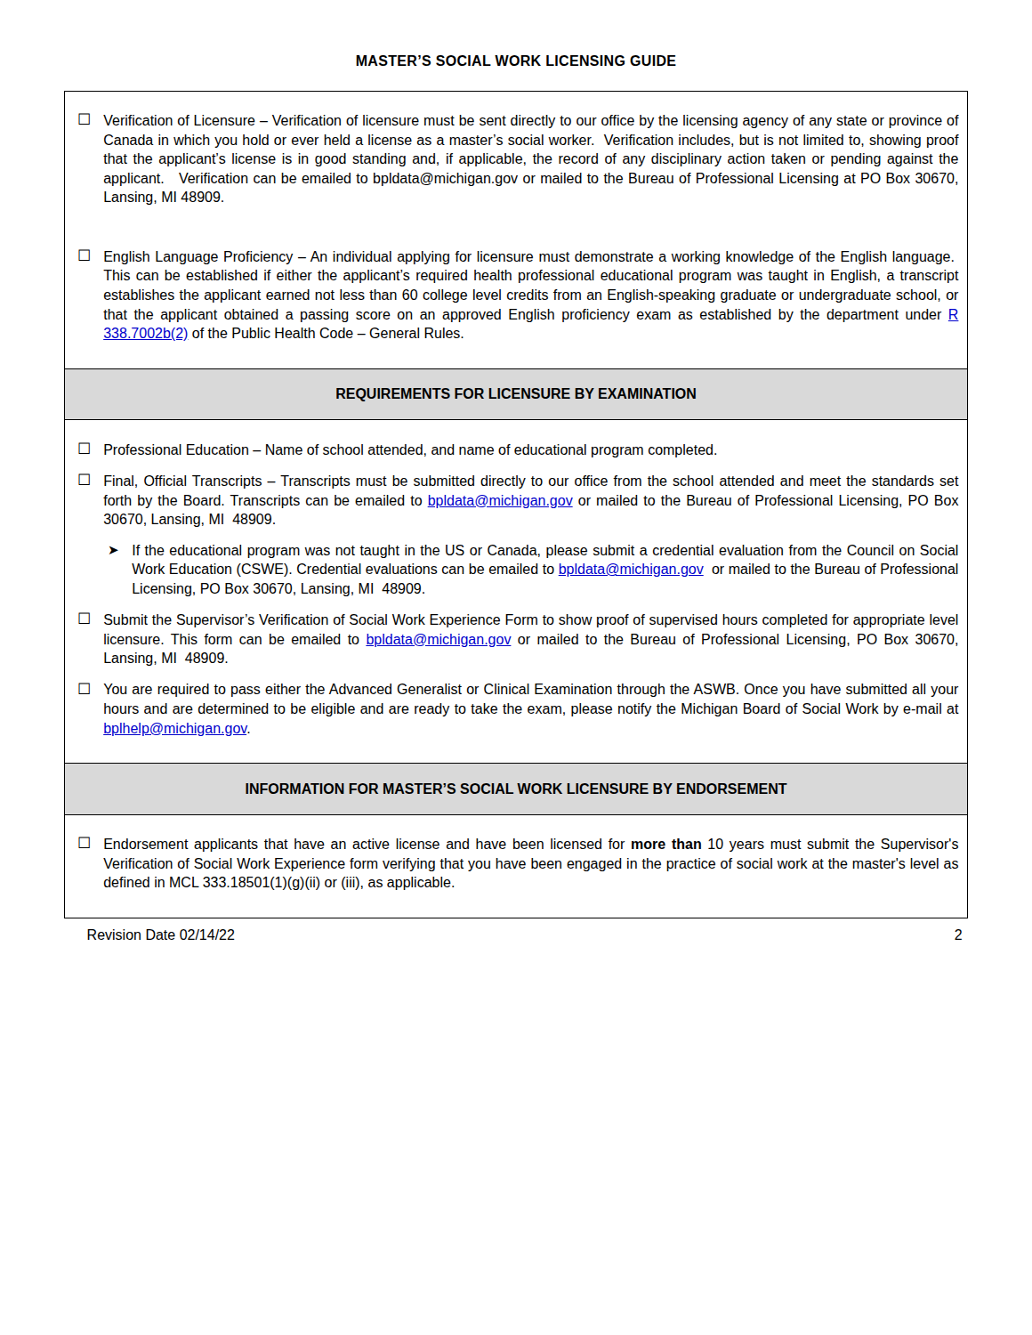MASTER’S SOCIAL WORK LICENSING GUIDE
Verification of Licensure – Verification of licensure must be sent directly to our office by the licensing agency of any state or province of Canada in which you hold or ever held a license as a master’s social worker. Verification includes, but is not limited to, showing proof that the applicant’s license is in good standing and, if applicable, the record of any disciplinary action taken or pending against the applicant. Verification can be emailed to bpldata@michigan.gov or mailed to the Bureau of Professional Licensing at PO Box 30670, Lansing, MI 48909.
English Language Proficiency – An individual applying for licensure must demonstrate a working knowledge of the English language. This can be established if either the applicant’s required health professional educational program was taught in English, a transcript establishes the applicant earned not less than 60 college level credits from an English-speaking graduate or undergraduate school, or that the applicant obtained a passing score on an approved English proficiency exam as established by the department under R 338.7002b(2) of the Public Health Code – General Rules.
REQUIREMENTS FOR LICENSURE BY EXAMINATION
Professional Education – Name of school attended, and name of educational program completed.
Final, Official Transcripts – Transcripts must be submitted directly to our office from the school attended and meet the standards set forth by the Board. Transcripts can be emailed to bpldata@michigan.gov or mailed to the Bureau of Professional Licensing, PO Box 30670, Lansing, MI 48909.
If the educational program was not taught in the US or Canada, please submit a credential evaluation from the Council on Social Work Education (CSWE). Credential evaluations can be emailed to bpldata@michigan.gov or mailed to the Bureau of Professional Licensing, PO Box 30670, Lansing, MI 48909.
Submit the Supervisor’s Verification of Social Work Experience Form to show proof of supervised hours completed for appropriate level licensure. This form can be emailed to bpldata@michigan.gov or mailed to the Bureau of Professional Licensing, PO Box 30670, Lansing, MI 48909.
You are required to pass either the Advanced Generalist or Clinical Examination through the ASWB. Once you have submitted all your hours and are determined to be eligible and are ready to take the exam, please notify the Michigan Board of Social Work by e-mail at bplhelp@michigan.gov.
INFORMATION FOR MASTER’S SOCIAL WORK LICENSURE BY ENDORSEMENT
Endorsement applicants that have an active license and have been licensed for more than 10 years must submit the Supervisor's Verification of Social Work Experience form verifying that you have been engaged in the practice of social work at the master's level as defined in MCL 333.18501(1)(g)(ii) or (iii), as applicable.
Revision Date 02/14/22 2